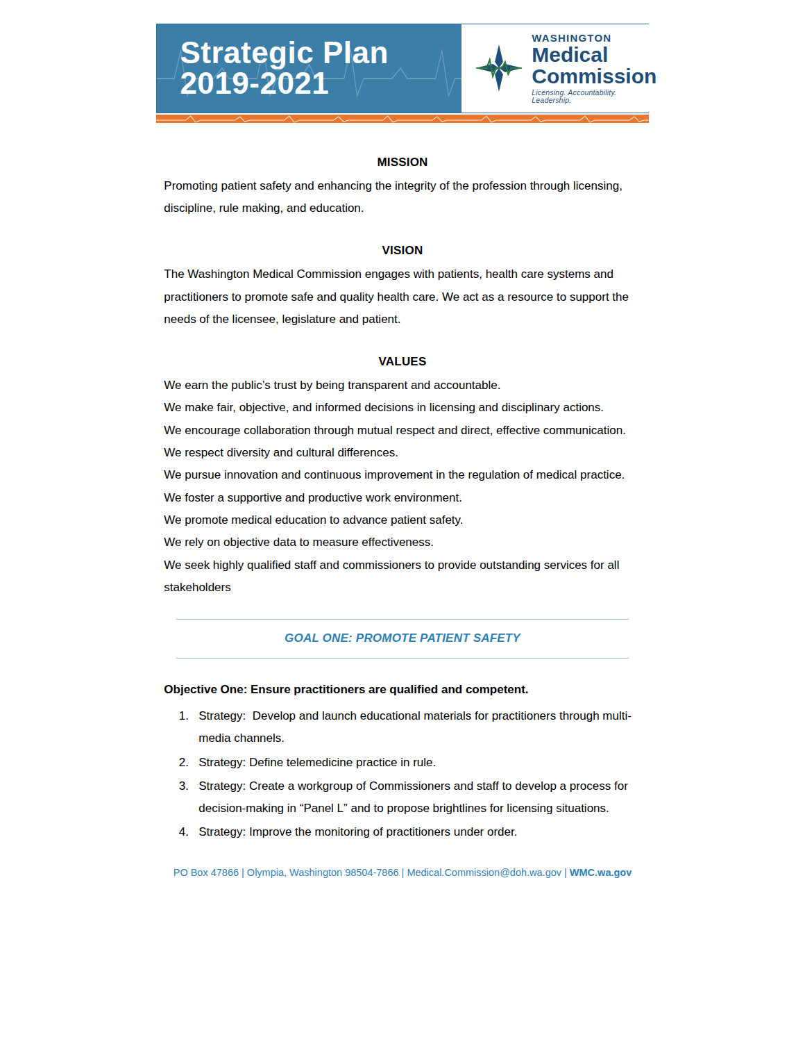Strategic Plan 2019-2021
WASHINGTON
Medical
Commission
Licensing. Accountability. Leadership.
MISSION
Promoting patient safety and enhancing the integrity of the profession through licensing, discipline, rule making, and education.
VISION
The Washington Medical Commission engages with patients, health care systems and practitioners to promote safe and quality health care. We act as a resource to support the needs of the licensee, legislature and patient.
VALUES
We earn the public’s trust by being transparent and accountable.
We make fair, objective, and informed decisions in licensing and disciplinary actions.
We encourage collaboration through mutual respect and direct, effective communication.
We respect diversity and cultural differences.
We pursue innovation and continuous improvement in the regulation of medical practice.
We foster a supportive and productive work environment.
We promote medical education to advance patient safety.
We rely on objective data to measure effectiveness.
We seek highly qualified staff and commissioners to provide outstanding services for all stakeholders
GOAL ONE: PROMOTE PATIENT SAFETY
Objective One: Ensure practitioners are qualified and competent.
Strategy: Develop and launch educational materials for practitioners through multi-media channels.
Strategy: Define telemedicine practice in rule.
Strategy: Create a workgroup of Commissioners and staff to develop a process for decision-making in “Panel L” and to propose brightlines for licensing situations.
Strategy: Improve the monitoring of practitioners under order.
PO Box 47866 | Olympia, Washington 98504-7866 | Medical.Commission@doh.wa.gov | WMC.wa.gov